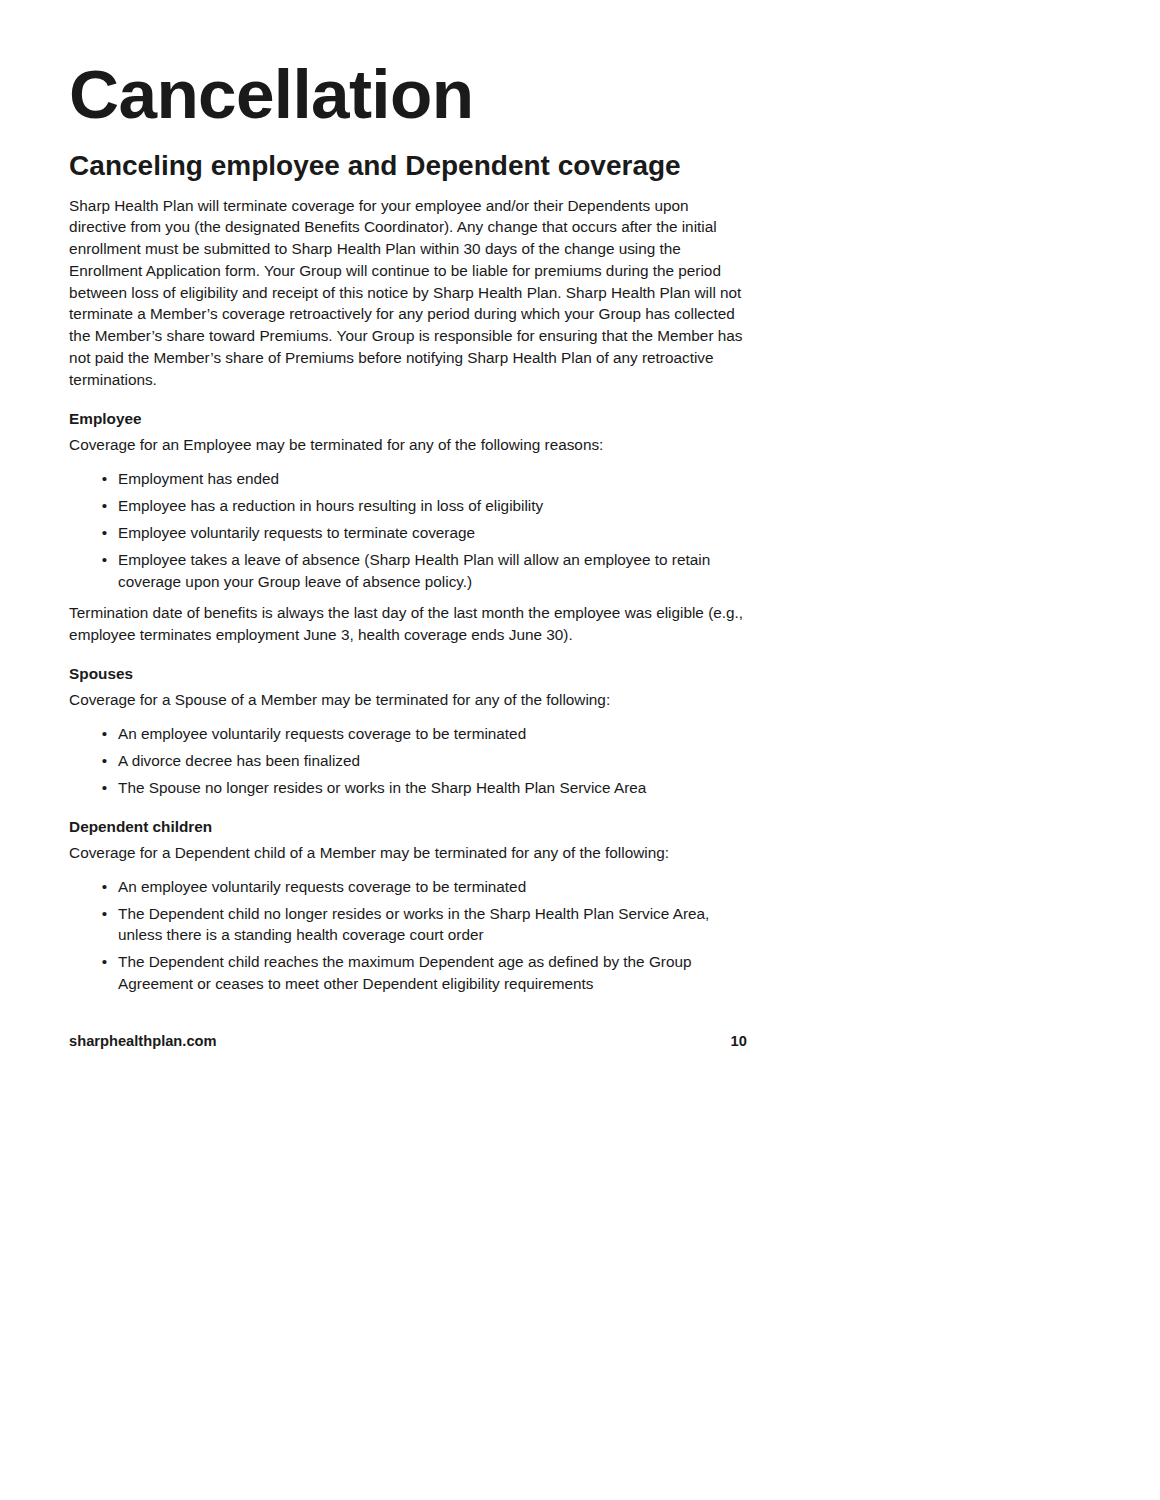Cancellation
Canceling employee and Dependent coverage
Sharp Health Plan will terminate coverage for your employee and/or their Dependents upon directive from you (the designated Benefits Coordinator). Any change that occurs after the initial enrollment must be submitted to Sharp Health Plan within 30 days of the change using the Enrollment Application form. Your Group will continue to be liable for premiums during the period between loss of eligibility and receipt of this notice by Sharp Health Plan. Sharp Health Plan will not terminate a Member’s coverage retroactively for any period during which your Group has collected the Member’s share toward Premiums. Your Group is responsible for ensuring that the Member has not paid the Member’s share of Premiums before notifying Sharp Health Plan of any retroactive terminations.
Employee
Coverage for an Employee may be terminated for any of the following reasons:
Employment has ended
Employee has a reduction in hours resulting in loss of eligibility
Employee voluntarily requests to terminate coverage
Employee takes a leave of absence (Sharp Health Plan will allow an employee to retain coverage upon your Group leave of absence policy.)
Termination date of benefits is always the last day of the last month the employee was eligible (e.g., employee terminates employment June 3, health coverage ends June 30).
Spouses
Coverage for a Spouse of a Member may be terminated for any of the following:
An employee voluntarily requests coverage to be terminated
A divorce decree has been finalized
The Spouse no longer resides or works in the Sharp Health Plan Service Area
Dependent children
Coverage for a Dependent child of a Member may be terminated for any of the following:
An employee voluntarily requests coverage to be terminated
The Dependent child no longer resides or works in the Sharp Health Plan Service Area, unless there is a standing health coverage court order
The Dependent child reaches the maximum Dependent age as defined by the Group Agreement or ceases to meet other Dependent eligibility requirements
sharphealthplan.com 10